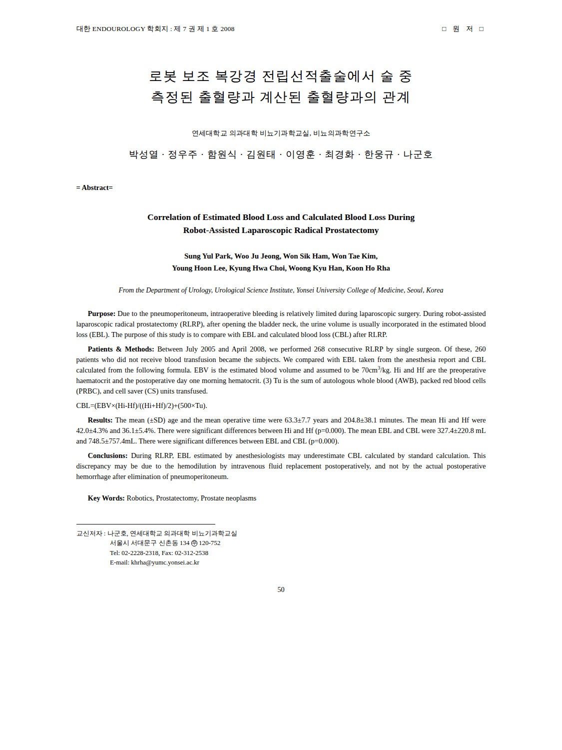대한 ENDOUROLOGY 학회지 : 제 7 권 제 1 호 2008 □ 원 저 □
로봇 보조 복강경 전립선적출술에서 술 중
측정된 출혈량과 계산된 출혈량과의 관계
연세대학교 의과대학 비뇨기과학교실, 비뇨의과학연구소
박성열 · 정우주 · 함원식 · 김원태 · 이영훈 · 최경화 · 한웅규 · 나군호
= Abstract=
Correlation of Estimated Blood Loss and Calculated Blood Loss During
Robot-Assisted Laparoscopic Radical Prostatectomy
Sung Yul Park, Woo Ju Jeong, Won Sik Ham, Won Tae Kim,
Young Hoon Lee, Kyung Hwa Choi, Woong Kyu Han, Koon Ho Rha
From the Department of Urology, Urological Science Institute, Yonsei University College of Medicine, Seoul, Korea
Purpose: Due to the pneumoperitoneum, intraoperative bleeding is relatively limited during laparoscopic surgery. During robot-assisted laparoscopic radical prostatectomy (RLRP), after opening the bladder neck, the urine volume is usually incorporated in the estimated blood loss (EBL). The purpose of this study is to compare with EBL and calculated blood loss (CBL) after RLRP.
Patients & Methods: Between July 2005 and April 2008, we performed 268 consecutive RLRP by single surgeon. Of these, 260 patients who did not receive blood transfusion became the subjects. We compared with EBL taken from the anesthesia report and CBL calculated from the following formula. EBV is the estimated blood volume and assumed to be 70cm3/kg. Hi and Hf are the preoperative haematocrit and the postoperative day one morning hematocrit. (3) Tu is the sum of autologous whole blood (AWB), packed red blood cells (PRBC), and cell saver (CS) units transfused.
CBL=(EBV×(Hi-Hf)/((Hi+Hf)/2)+(500×Tu).
Results: The mean (±SD) age and the mean operative time were 63.3±7.7 years and 204.8±38.1 minutes. The mean Hi and Hf were 42.0±4.3% and 36.1±5.4%. There were significant differences between Hi and Hf (p=0.000). The mean EBL and CBL were 327.4±220.8 mL and 748.5±757.4mL. There were significant differences between EBL and CBL (p=0.000).
Conclusions: During RLRP, EBL estimated by anesthesiologists may underestimate CBL calculated by standard calculation. This discrepancy may be due to the hemodilution by intravenous fluid replacement postoperatively, and not by the actual postoperative hemorrhage after elimination of pneumoperitoneum.
Key Words: Robotics, Prostatectomy, Prostate neoplasms
교신저자 : 나군호, 연세대학교 의과대학 비뇨기과학교실
서울시 서대문구 신촌동 134 우 120-752
Tel: 02-2228-2318, Fax: 02-312-2538
E-mail: khrha@yumc.yonsei.ac.kr
50